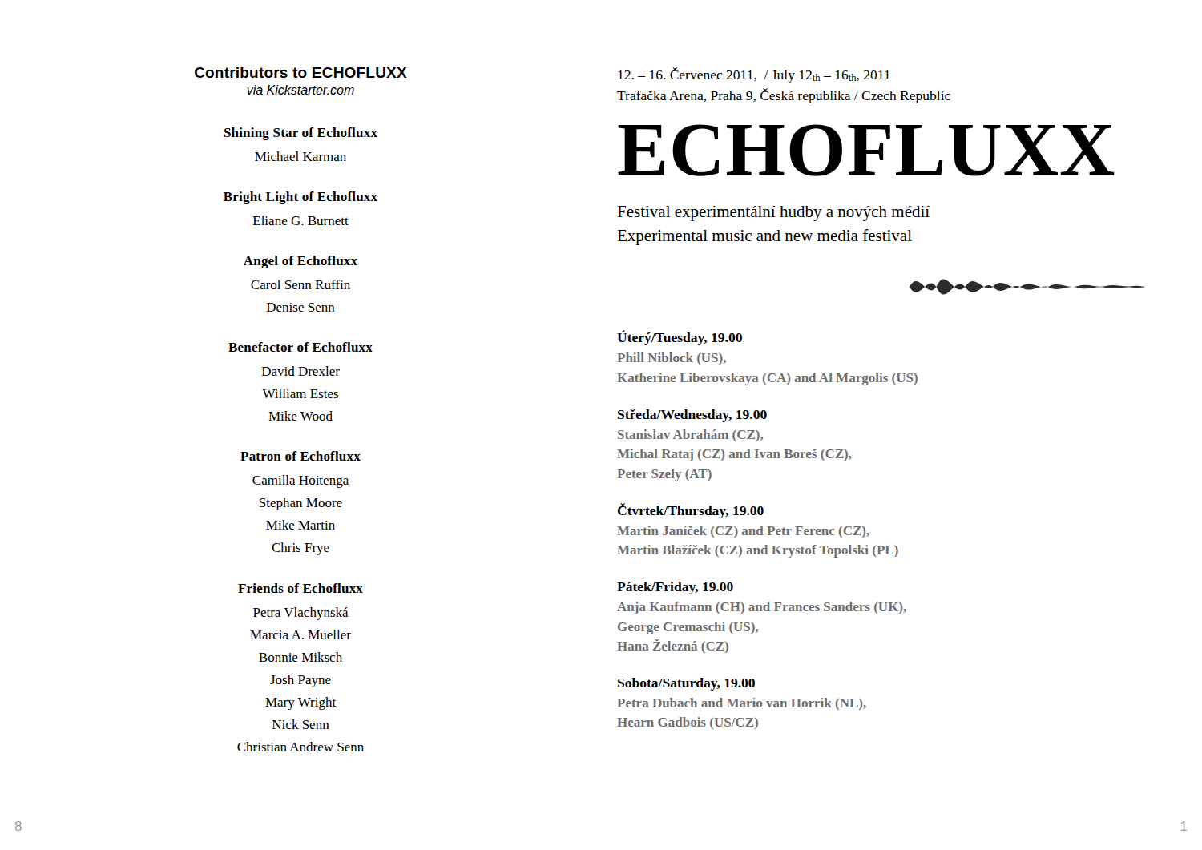Contributors to ECHOFLUXX
via Kickstarter.com
Shining Star of Echofluxx
Michael Karman
Bright Light of Echofluxx
Eliane G. Burnett
Angel of Echofluxx
Carol Senn Ruffin
Denise Senn
Benefactor of Echofluxx
David Drexler
William Estes
Mike Wood
Patron of Echofluxx
Camilla Hoitenga
Stephan Moore
Mike Martin
Chris Frye
Friends of Echofluxx
Petra Vlachynská
Marcia A. Mueller
Bonnie Miksch
Josh Payne
Mary Wright
Nick Senn
Christian Andrew Senn
8
12. – 16. Červenec 2011, / July 12th – 16th, 2011
Trafačka Arena, Praha 9, Česká republika / Czech Republic
ECHOFLUXX
Festival experimentální hudby a nových médií
Experimental music and new media festival
Úterý/Tuesday, 19.00
Phill Niblock (US),
Katherine Liberovskaya (CA) and Al Margolis (US)
Středa/Wednesday, 19.00
Stanislav Abrahám (CZ),
Michal Rataj (CZ) and Ivan Boreš (CZ),
Peter Szely (AT)
Čtvrtek/Thursday, 19.00
Martin Janíček (CZ) and Petr Ferenc (CZ),
Martin Blažíček (CZ) and Krystof Topolski (PL)
Pátek/Friday, 19.00
Anja Kaufmann (CH) and Frances Sanders (UK),
George Cremaschi (US),
Hana Železná (CZ)
Sobota/Saturday, 19.00
Petra Dubach and Mario van Horrik (NL),
Hearn Gadbois (US/CZ)
1